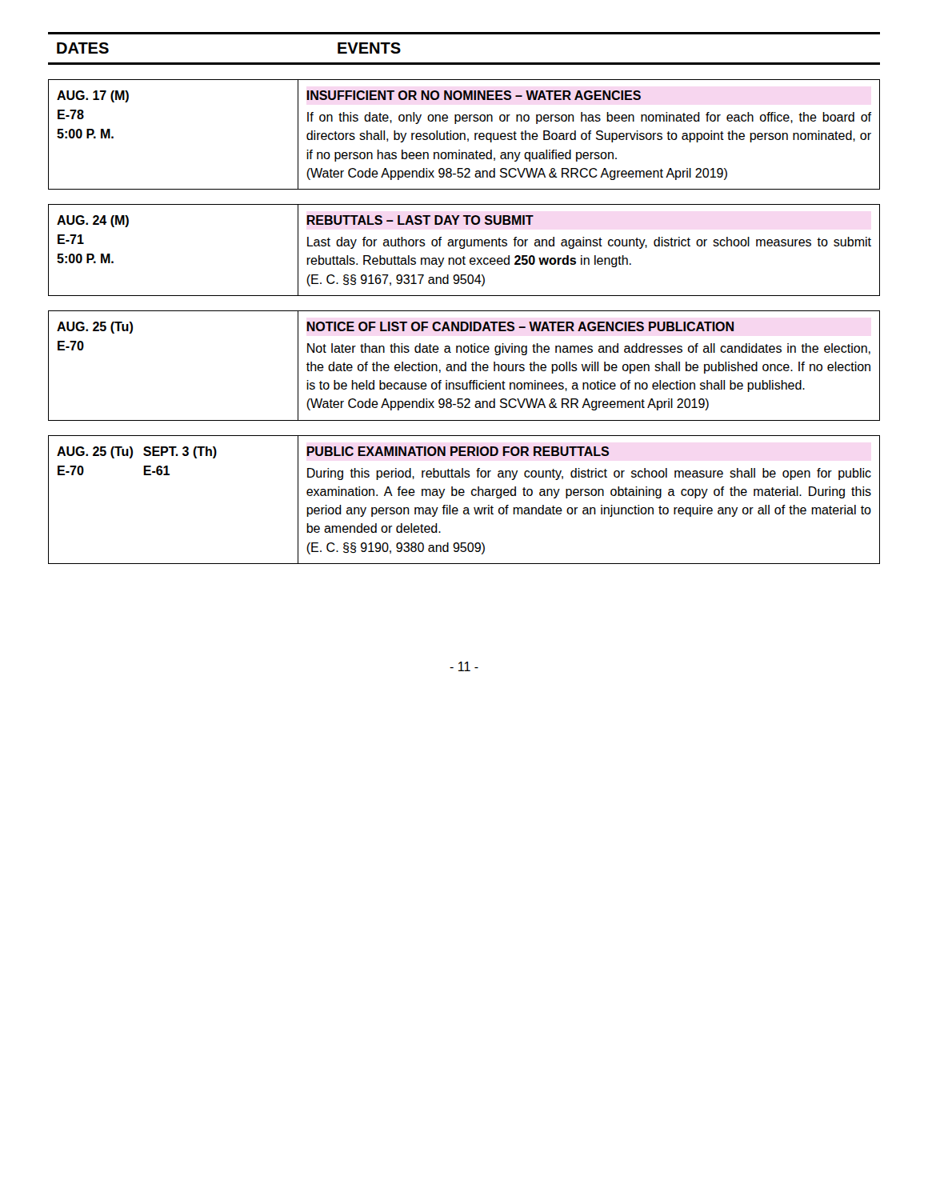DATES
EVENTS
| AUG. 17 (M) E-78 5:00 P. M. | INSUFFICIENT OR NO NOMINEES – WATER AGENCIES If on this date, only one person or no person has been nominated for each office, the board of directors shall, by resolution, request the Board of Supervisors to appoint the person nominated, or if no person has been nominated, any qualified person. (Water Code Appendix 98-52 and SCVWA & RRCC Agreement April 2019) |
| AUG. 24 (M) E-71 5:00 P. M. | REBUTTALS – LAST DAY TO SUBMIT Last day for authors of arguments for and against county, district or school measures to submit rebuttals. Rebuttals may not exceed 250 words in length. (E. C. §§ 9167, 9317 and 9504) |
| AUG. 25 (Tu) E-70 | NOTICE OF LIST OF CANDIDATES – WATER AGENCIES PUBLICATION Not later than this date a notice giving the names and addresses of all candidates in the election, the date of the election, and the hours the polls will be open shall be published once. If no election is to be held because of insufficient nominees, a notice of no election shall be published. (Water Code Appendix 98-52 and SCVWA & RR Agreement April 2019) |
| AUG. 25 (Tu) E-70 SEPT. 3 (Th) E-61 | PUBLIC EXAMINATION PERIOD FOR REBUTTALS During this period, rebuttals for any county, district or school measure shall be open for public examination. A fee may be charged to any person obtaining a copy of the material. During this period any person may file a writ of mandate or an injunction to require any or all of the material to be amended or deleted. (E. C. §§ 9190, 9380 and 9509) |
- 11 -